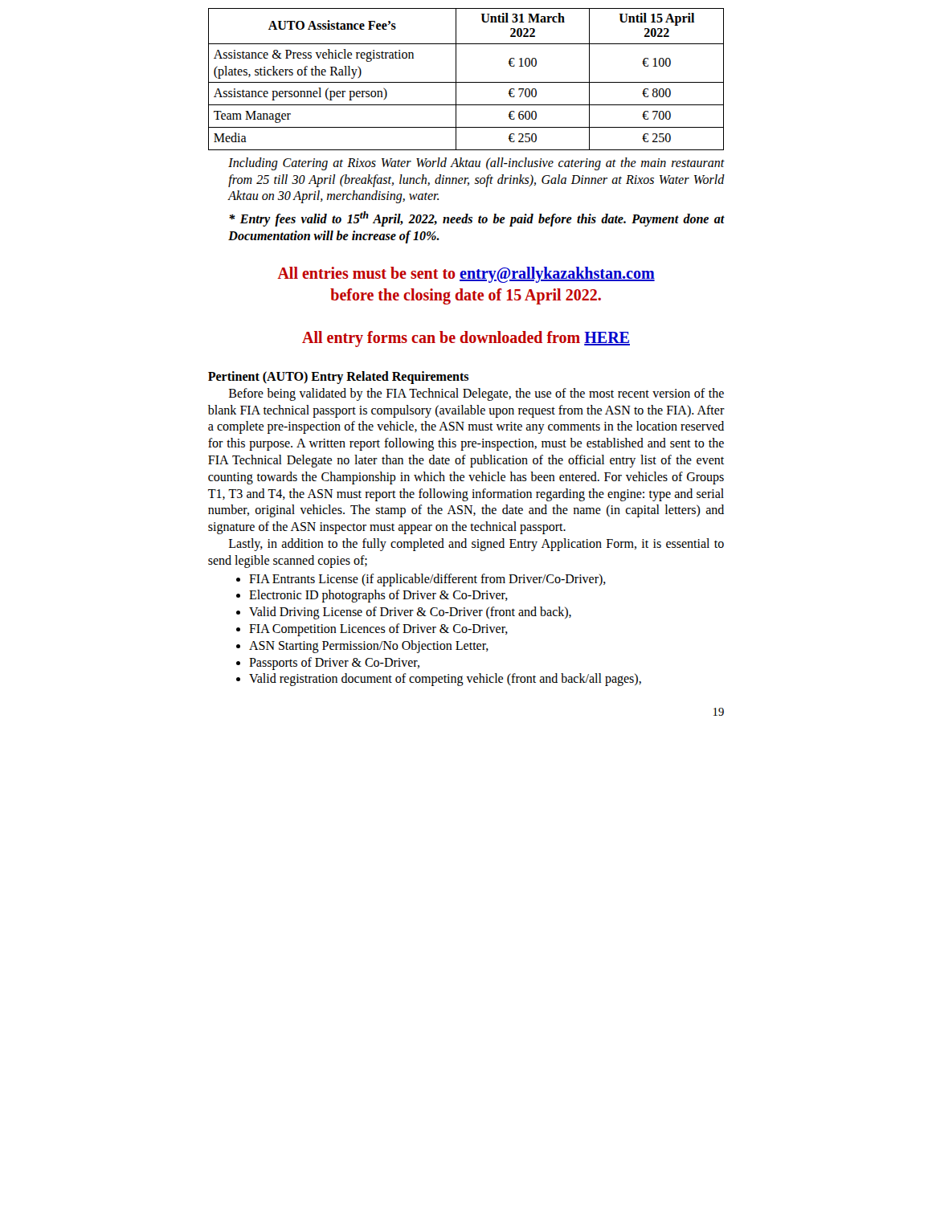| AUTO Assistance Fee’s | Until 31 March 2022 | Until 15 April 2022 |
| --- | --- | --- |
| Assistance & Press vehicle registration (plates, stickers of the Rally) | € 100 | € 100 |
| Assistance personnel (per person) | € 700 | € 800 |
| Team Manager | € 600 | € 700 |
| Media | € 250 | € 250 |
Including Catering at Rixos Water World Aktau (all-inclusive catering at the main restaurant from 25 till 30 April (breakfast, lunch, dinner, soft drinks), Gala Dinner at Rixos Water World Aktau on 30 April, merchandising, water.
* Entry fees valid to 15th April, 2022, needs to be paid before this date. Payment done at Documentation will be increase of 10%.
All entries must be sent to entry@rallykazakhstan.com
before the closing date of 15 April 2022.
All entry forms can be downloaded from HERE
Pertinent (AUTO) Entry Related Requirements
Before being validated by the FIA Technical Delegate, the use of the most recent version of the blank FIA technical passport is compulsory (available upon request from the ASN to the FIA). After a complete pre-inspection of the vehicle, the ASN must write any comments in the location reserved for this purpose. A written report following this pre-inspection, must be established and sent to the FIA Technical Delegate no later than the date of publication of the official entry list of the event counting towards the Championship in which the vehicle has been entered. For vehicles of Groups T1, T3 and T4, the ASN must report the following information regarding the engine: type and serial number, original vehicles. The stamp of the ASN, the date and the name (in capital letters) and signature of the ASN inspector must appear on the technical passport.
Lastly, in addition to the fully completed and signed Entry Application Form, it is essential to send legible scanned copies of;
FIA Entrants License (if applicable/different from Driver/Co-Driver),
Electronic ID photographs of Driver & Co-Driver,
Valid Driving License of Driver & Co-Driver (front and back),
FIA Competition Licences of Driver & Co-Driver,
ASN Starting Permission/No Objection Letter,
Passports of Driver & Co-Driver,
Valid registration document of competing vehicle (front and back/all pages),
19